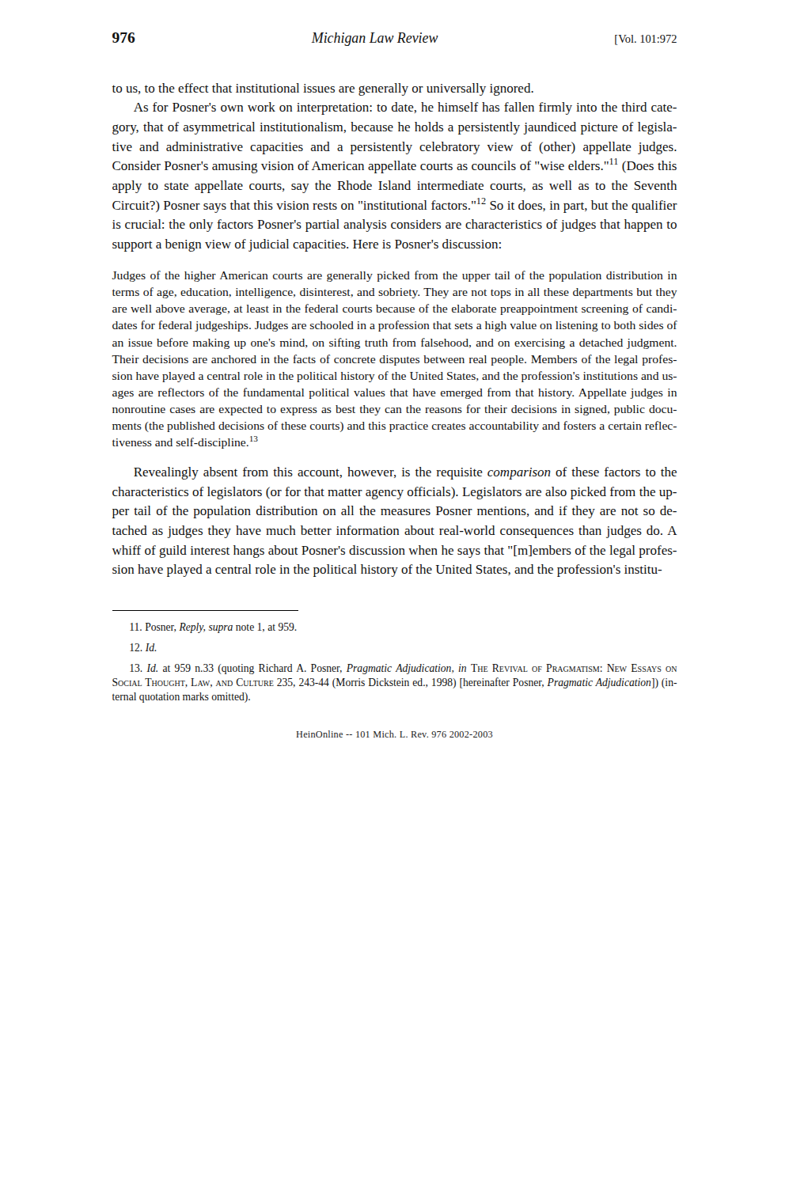976 Michigan Law Review [Vol. 101:972
to us, to the effect that institutional issues are generally or universally ignored.
As for Posner's own work on interpretation: to date, he himself has fallen firmly into the third category, that of asymmetrical institutionalism, because he holds a persistently jaundiced picture of legislative and administrative capacities and a persistently celebratory view of (other) appellate judges. Consider Posner's amusing vision of American appellate courts as councils of "wise elders."11 (Does this apply to state appellate courts, say the Rhode Island intermediate courts, as well as to the Seventh Circuit?) Posner says that this vision rests on "institutional factors."12 So it does, in part, but the qualifier is crucial: the only factors Posner's partial analysis considers are characteristics of judges that happen to support a benign view of judicial capacities. Here is Posner's discussion:
Judges of the higher American courts are generally picked from the upper tail of the population distribution in terms of age, education, intelligence, disinterest, and sobriety. They are not tops in all these departments but they are well above average, at least in the federal courts because of the elaborate preappointment screening of candidates for federal judgeships. Judges are schooled in a profession that sets a high value on listening to both sides of an issue before making up one's mind, on sifting truth from falsehood, and on exercising a detached judgment. Their decisions are anchored in the facts of concrete disputes between real people. Members of the legal profession have played a central role in the political history of the United States, and the profession's institutions and usages are reflectors of the fundamental political values that have emerged from that history. Appellate judges in nonroutine cases are expected to express as best they can the reasons for their decisions in signed, public documents (the published decisions of these courts) and this practice creates accountability and fosters a certain reflectiveness and self-discipline.13
Revealingly absent from this account, however, is the requisite comparison of these factors to the characteristics of legislators (or for that matter agency officials). Legislators are also picked from the upper tail of the population distribution on all the measures Posner mentions, and if they are not so detached as judges they have much better information about real-world consequences than judges do. A whiff of guild interest hangs about Posner's discussion when he says that "[m]embers of the legal profession have played a central role in the political history of the United States, and the profession's institu-
11. Posner, Reply, supra note 1, at 959.
12. Id.
13. Id. at 959 n.33 (quoting Richard A. Posner, Pragmatic Adjudication, in The Revival of Pragmatism: New Essays on Social Thought, Law, and Culture 235, 243-44 (Morris Dickstein ed., 1998) [hereinafter Posner, Pragmatic Adjudication]) (internal quotation marks omitted).
HeinOnline -- 101 Mich. L. Rev. 976 2002-2003